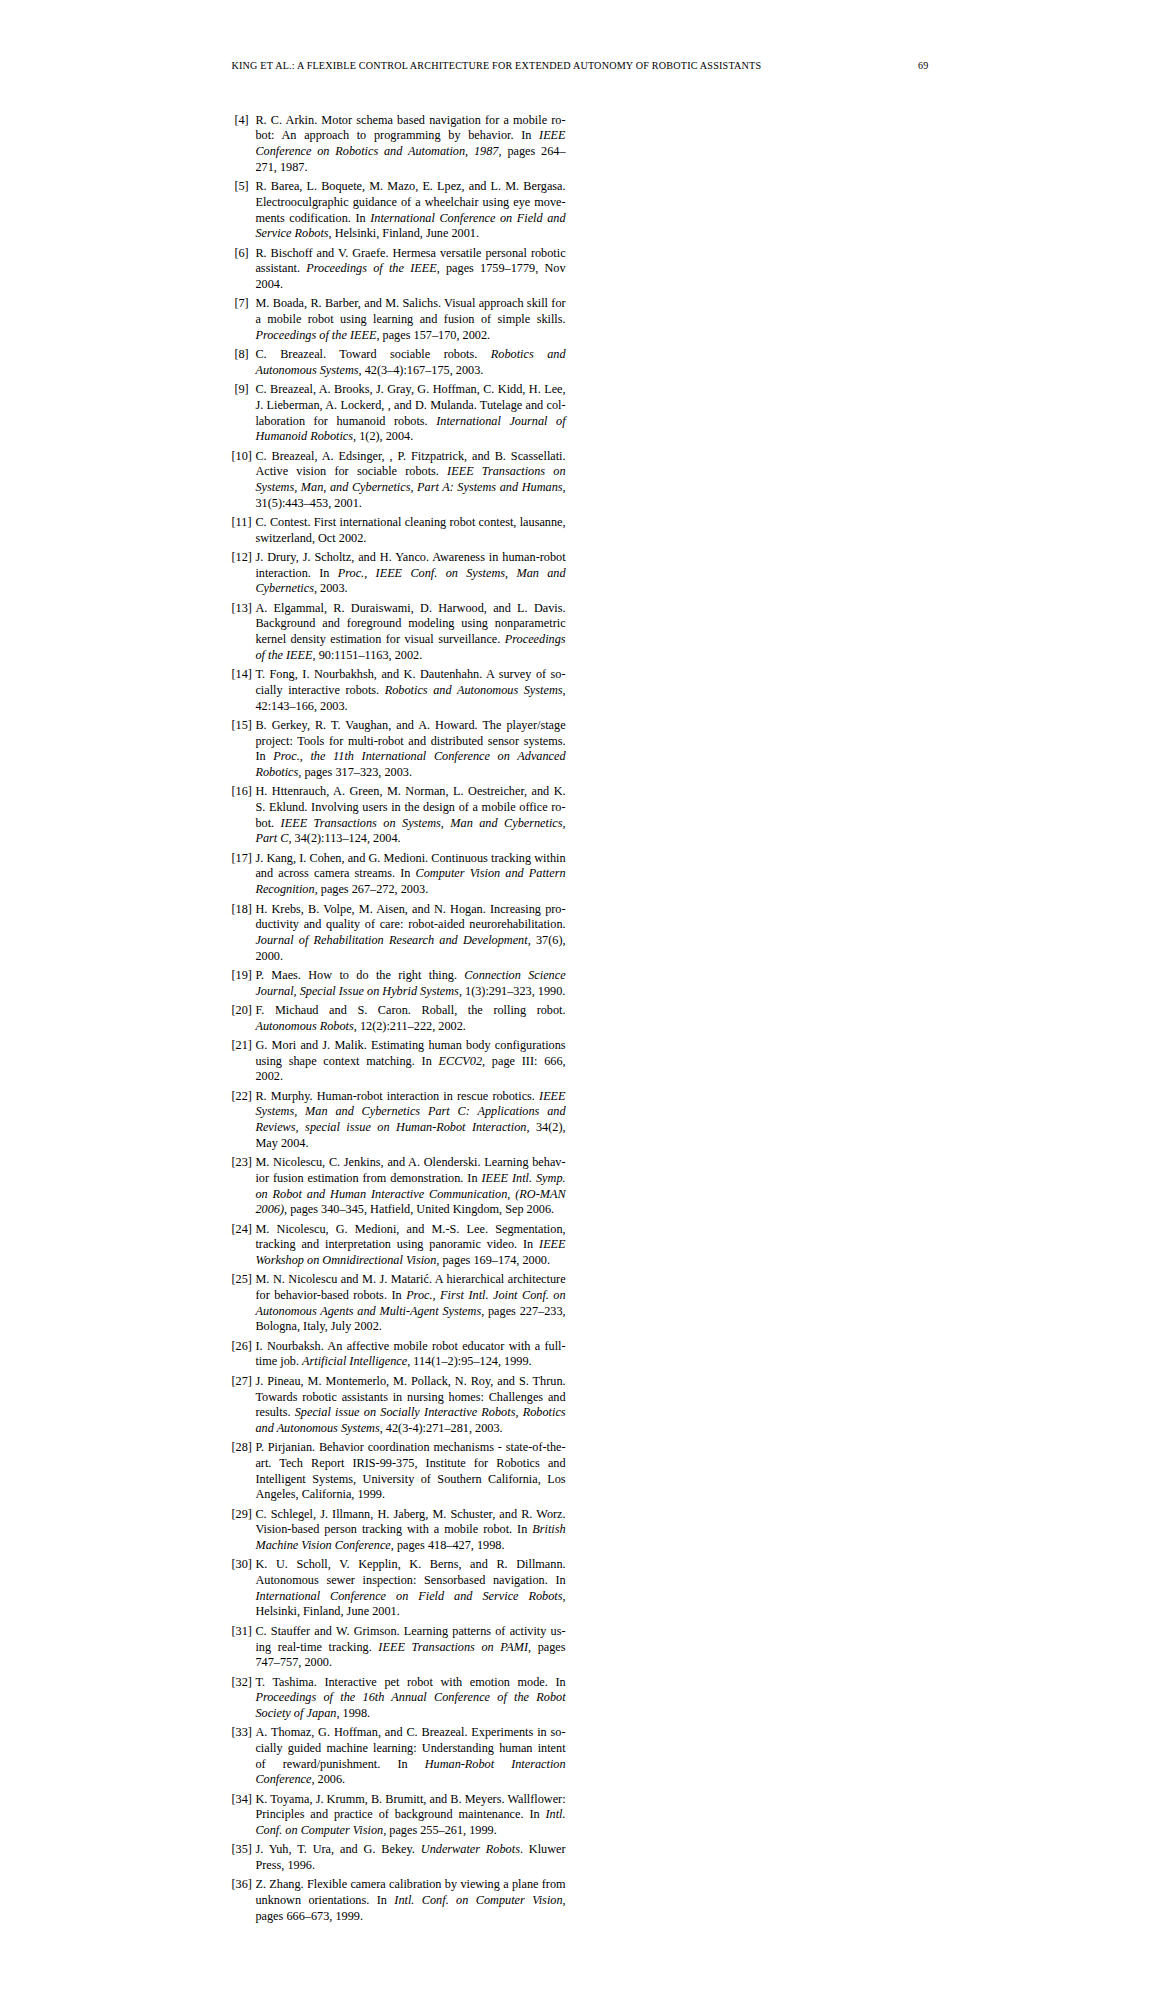King et al.: A flexible control architecture for extended autonomy of robotic assistants 69
[4] R. C. Arkin. Motor schema based navigation for a mobile robot: An approach to programming by behavior. In IEEE Conference on Robotics and Automation, 1987, pages 264–271, 1987.
[5] R. Barea, L. Boquete, M. Mazo, E. Lpez, and L. M. Bergasa. Electrooculgraphic guidance of a wheelchair using eye movements codification. In International Conference on Field and Service Robots, Helsinki, Finland, June 2001.
[6] R. Bischoff and V. Graefe. Hermesa versatile personal robotic assistant. Proceedings of the IEEE, pages 1759–1779, Nov 2004.
[7] M. Boada, R. Barber, and M. Salichs. Visual approach skill for a mobile robot using learning and fusion of simple skills. Proceedings of the IEEE, pages 157–170, 2002.
[8] C. Breazeal. Toward sociable robots. Robotics and Autonomous Systems, 42(3–4):167–175, 2003.
[9] C. Breazeal, A. Brooks, J. Gray, G. Hoffman, C. Kidd, H. Lee, J. Lieberman, A. Lockerd, , and D. Mulanda. Tutelage and collaboration for humanoid robots. International Journal of Humanoid Robotics, 1(2), 2004.
[10] C. Breazeal, A. Edsinger, , P. Fitzpatrick, and B. Scassellati. Active vision for sociable robots. IEEE Transactions on Systems, Man, and Cybernetics, Part A: Systems and Humans, 31(5):443–453, 2001.
[11] C. Contest. First international cleaning robot contest, lausanne, switzerland, Oct 2002.
[12] J. Drury, J. Scholtz, and H. Yanco. Awareness in human-robot interaction. In Proc., IEEE Conf. on Systems, Man and Cybernetics, 2003.
[13] A. Elgammal, R. Duraiswami, D. Harwood, and L. Davis. Background and foreground modeling using nonparametric kernel density estimation for visual surveillance. Proceedings of the IEEE, 90:1151–1163, 2002.
[14] T. Fong, I. Nourbakhsh, and K. Dautenhahn. A survey of socially interactive robots. Robotics and Autonomous Systems, 42:143–166, 2003.
[15] B. Gerkey, R. T. Vaughan, and A. Howard. The player/stage project: Tools for multi-robot and distributed sensor systems. In Proc., the 11th International Conference on Advanced Robotics, pages 317–323, 2003.
[16] H. Httenrauch, A. Green, M. Norman, L. Oestreicher, and K. S. Eklund. Involving users in the design of a mobile office robot. IEEE Transactions on Systems, Man and Cybernetics, Part C, 34(2):113–124, 2004.
[17] J. Kang, I. Cohen, and G. Medioni. Continuous tracking within and across camera streams. In Computer Vision and Pattern Recognition, pages 267–272, 2003.
[18] H. Krebs, B. Volpe, M. Aisen, and N. Hogan. Increasing productivity and quality of care: robot-aided neurorehabilitation. Journal of Rehabilitation Research and Development, 37(6), 2000.
[19] P. Maes. How to do the right thing. Connection Science Journal, Special Issue on Hybrid Systems, 1(3):291–323, 1990.
[20] F. Michaud and S. Caron. Roball, the rolling robot. Autonomous Robots, 12(2):211–222, 2002.
[21] G. Mori and J. Malik. Estimating human body configurations using shape context matching. In ECCV02, page III: 666, 2002.
[22] R. Murphy. Human-robot interaction in rescue robotics. IEEE Systems, Man and Cybernetics Part C: Applications and Reviews, special issue on Human-Robot Interaction, 34(2), May 2004.
[23] M. Nicolescu, C. Jenkins, and A. Olenderski. Learning behavior fusion estimation from demonstration. In IEEE Intl. Symp. on Robot and Human Interactive Communication, (RO-MAN 2006), pages 340–345, Hatfield, United Kingdom, Sep 2006.
[24] M. Nicolescu, G. Medioni, and M.-S. Lee. Segmentation, tracking and interpretation using panoramic video. In IEEE Workshop on Omnidirectional Vision, pages 169–174, 2000.
[25] M. N. Nicolescu and M. J. Matarić. A hierarchical architecture for behavior-based robots. In Proc., First Intl. Joint Conf. on Autonomous Agents and Multi-Agent Systems, pages 227–233, Bologna, Italy, July 2002.
[26] I. Nourbaksh. An affective mobile robot educator with a full-time job. Artificial Intelligence, 114(1–2):95–124, 1999.
[27] J. Pineau, M. Montemerlo, M. Pollack, N. Roy, and S. Thrun. Towards robotic assistants in nursing homes: Challenges and results. Special issue on Socially Interactive Robots, Robotics and Autonomous Systems, 42(3-4):271–281, 2003.
[28] P. Pirjanian. Behavior coordination mechanisms - state-of-the-art. Tech Report IRIS-99-375, Institute for Robotics and Intelligent Systems, University of Southern California, Los Angeles, California, 1999.
[29] C. Schlegel, J. Illmann, H. Jaberg, M. Schuster, and R. Worz. Vision-based person tracking with a mobile robot. In British Machine Vision Conference, pages 418–427, 1998.
[30] K. U. Scholl, V. Kepplin, K. Berns, and R. Dillmann. Autonomous sewer inspection: Sensorbased navigation. In International Conference on Field and Service Robots, Helsinki, Finland, June 2001.
[31] C. Stauffer and W. Grimson. Learning patterns of activity using real-time tracking. IEEE Transactions on PAMI, pages 747–757, 2000.
[32] T. Tashima. Interactive pet robot with emotion mode. In Proceedings of the 16th Annual Conference of the Robot Society of Japan, 1998.
[33] A. Thomaz, G. Hoffman, and C. Breazeal. Experiments in socially guided machine learning: Understanding human intent of reward/punishment. In Human-Robot Interaction Conference, 2006.
[34] K. Toyama, J. Krumm, B. Brumitt, and B. Meyers. Wallflower: Principles and practice of background maintenance. In Intl. Conf. on Computer Vision, pages 255–261, 1999.
[35] J. Yuh, T. Ura, and G. Bekey. Underwater Robots. Kluwer Press, 1996.
[36] Z. Zhang. Flexible camera calibration by viewing a plane from unknown orientations. In Intl. Conf. on Computer Vision, pages 666–673, 1999.